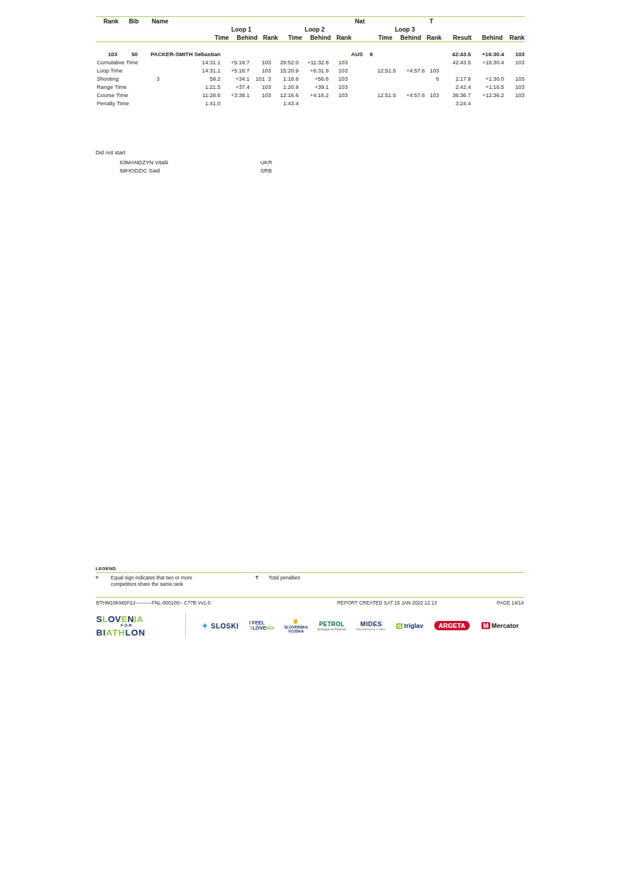| Rank | Bib | Name | | | | | | | Nat | | | T | | | |
| | | | Loop 1 | Loop 2 | | Loop 3 | | | |
| | | | Time | Behind | Rank | Time | Behind | Rank | | Time | Behind | Rank | Result | Behind | Rank |
| 103 | 50 | PACKER-SMITH Sebastian | | | | | | AUS | 6 | | | 42:43.5 | +16:30.4 | 103 |
| Cumulative Time | 14:31.1 | +5:18.7 | 103 | 29:52.0 | +11:32.8 | 103 | | | | | 42:43.5 | +16:30.4 | 103 |
| Loop Time | 14:31.1 | +5:18.7 | 103 | 15:20.9 | +6:31.9 | 103 | | 12:51.5 | +4:57.6 | 103 | | | |
| Shooting | 3 | 59.2 | +34.1 | 101 3 | 1:18.6 | +56.6 | 103 | | | | 6 | 2:17.8 | +1:30.0 | 103 |
| Range Time | 1:21.5 | +37.4 | 103 | 1:20.9 | +39.1 | 103 | | | | | 2:42.4 | +1:16.5 | 103 |
| Course Time | 11:28.6 | +3:38.1 | 103 | 12:16.6 | +4:16.2 | 103 | | 12:51.5 | +4:57.6 | 103 | 36:36.7 | +12:36.2 | 103 |
| Penalty Time | 1:41.0 | | | 1:43.4 | | | | | | | 3:24.4 | | |
Did not start
| 63 | MANDZYN Vitalii | UKR |
| 68 | HODZIC Said | SRB |
LEGEND
| = | Equal sign indicates that two or more | T | Total penalties |
| | competitors share the same rank | | |
| BTHM10KMSP2J----------FNL-000100-- C77B Vv1.0. | REPORT CREATED SAT 15 JAN 2022 12:13 | PAGE 14/14 |
| S L OV E N IA FOR BI ATH LON | | ✦ SLOSKI | I FEEL S LOVE NIA | ♕ SLOVENSKA VOJSKA | PETROL Energija za življenje | MIDES Neprekinjeno z vami. | G triglav | ARGETA | M Mercator |